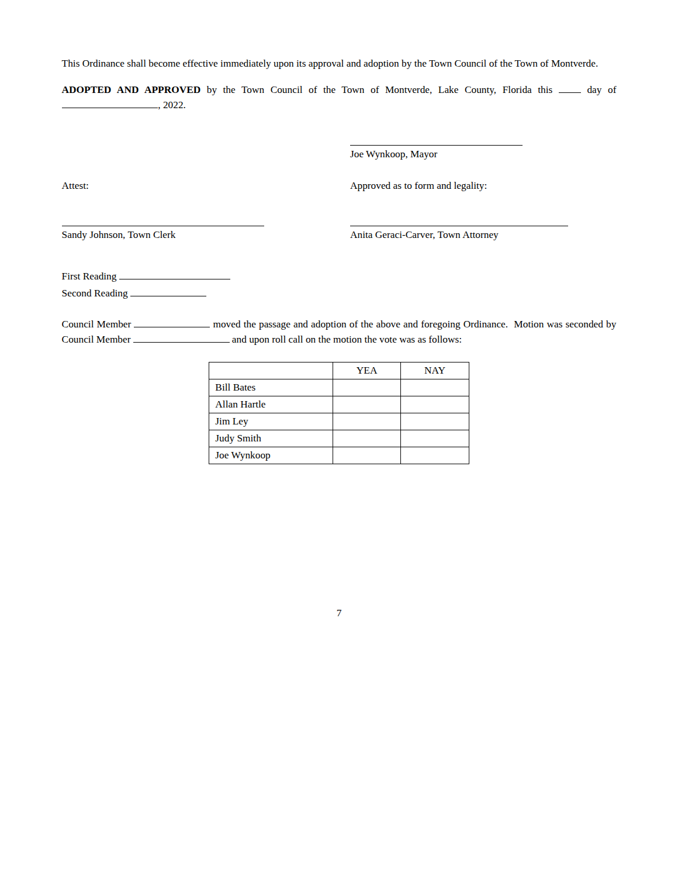This Ordinance shall become effective immediately upon its approval and adoption by the Town Council of the Town of Montverde.
ADOPTED AND APPROVED by the Town Council of the Town of Montverde, Lake County, Florida this day of , 2022.
Joe Wynkoop, Mayor
Attest:
Approved as to form and legality:
Sandy Johnson, Town Clerk
Anita Geraci-Carver, Town Attorney
First Reading
Second Reading
Council Member moved the passage and adoption of the above and foregoing Ordinance. Motion was seconded by Council Member and upon roll call on the motion the vote was as follows:
| | YEA | NAY |
| Bill Bates | | |
| Allan Hartle | | |
| Jim Ley | | |
| Judy Smith | | |
| Joe Wynkoop | | |
7